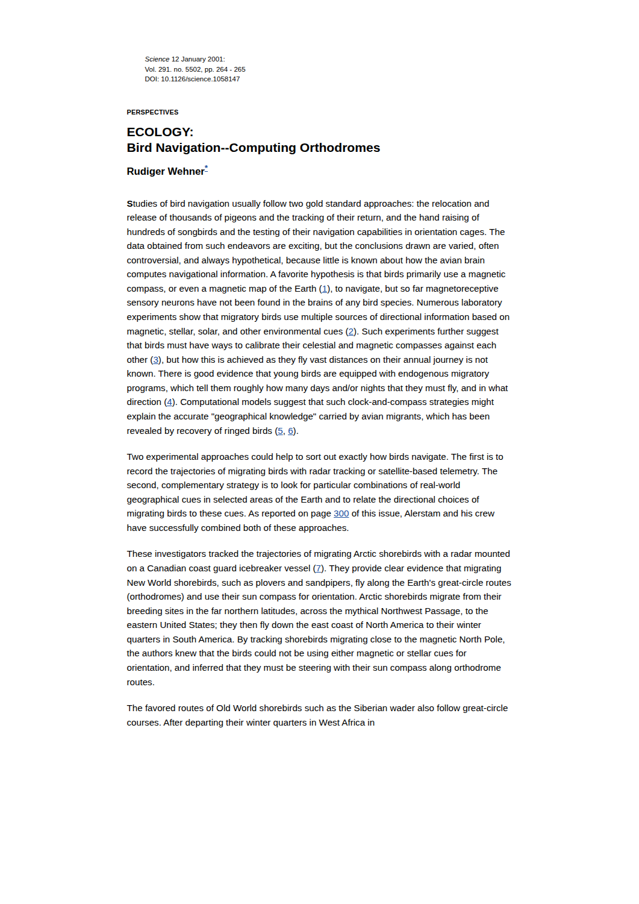Science 12 January 2001:
Vol. 291. no. 5502, pp. 264 - 265
DOI: 10.1126/science.1058147
PERSPECTIVES
ECOLOGY:
Bird Navigation--Computing Orthodromes
Rudiger Wehner*
Studies of bird navigation usually follow two gold standard approaches: the relocation and release of thousands of pigeons and the tracking of their return, and the hand raising of hundreds of songbirds and the testing of their navigation capabilities in orientation cages. The data obtained from such endeavors are exciting, but the conclusions drawn are varied, often controversial, and always hypothetical, because little is known about how the avian brain computes navigational information. A favorite hypothesis is that birds primarily use a magnetic compass, or even a magnetic map of the Earth (1), to navigate, but so far magnetoreceptive sensory neurons have not been found in the brains of any bird species. Numerous laboratory experiments show that migratory birds use multiple sources of directional information based on magnetic, stellar, solar, and other environmental cues (2). Such experiments further suggest that birds must have ways to calibrate their celestial and magnetic compasses against each other (3), but how this is achieved as they fly vast distances on their annual journey is not known. There is good evidence that young birds are equipped with endogenous migratory programs, which tell them roughly how many days and/or nights that they must fly, and in what direction (4). Computational models suggest that such clock-and-compass strategies might explain the accurate "geographical knowledge" carried by avian migrants, which has been revealed by recovery of ringed birds (5, 6).
Two experimental approaches could help to sort out exactly how birds navigate. The first is to record the trajectories of migrating birds with radar tracking or satellite-based telemetry. The second, complementary strategy is to look for particular combinations of real-world geographical cues in selected areas of the Earth and to relate the directional choices of migrating birds to these cues. As reported on page 300 of this issue, Alerstam and his crew have successfully combined both of these approaches.
These investigators tracked the trajectories of migrating Arctic shorebirds with a radar mounted on a Canadian coast guard icebreaker vessel (7). They provide clear evidence that migrating New World shorebirds, such as plovers and sandpipers, fly along the Earth's great-circle routes (orthodromes) and use their sun compass for orientation. Arctic shorebirds migrate from their breeding sites in the far northern latitudes, across the mythical Northwest Passage, to the eastern United States; they then fly down the east coast of North America to their winter quarters in South America. By tracking shorebirds migrating close to the magnetic North Pole, the authors knew that the birds could not be using either magnetic or stellar cues for orientation, and inferred that they must be steering with their sun compass along orthodrome routes.
The favored routes of Old World shorebirds such as the Siberian wader also follow great-circle courses. After departing their winter quarters in West Africa in